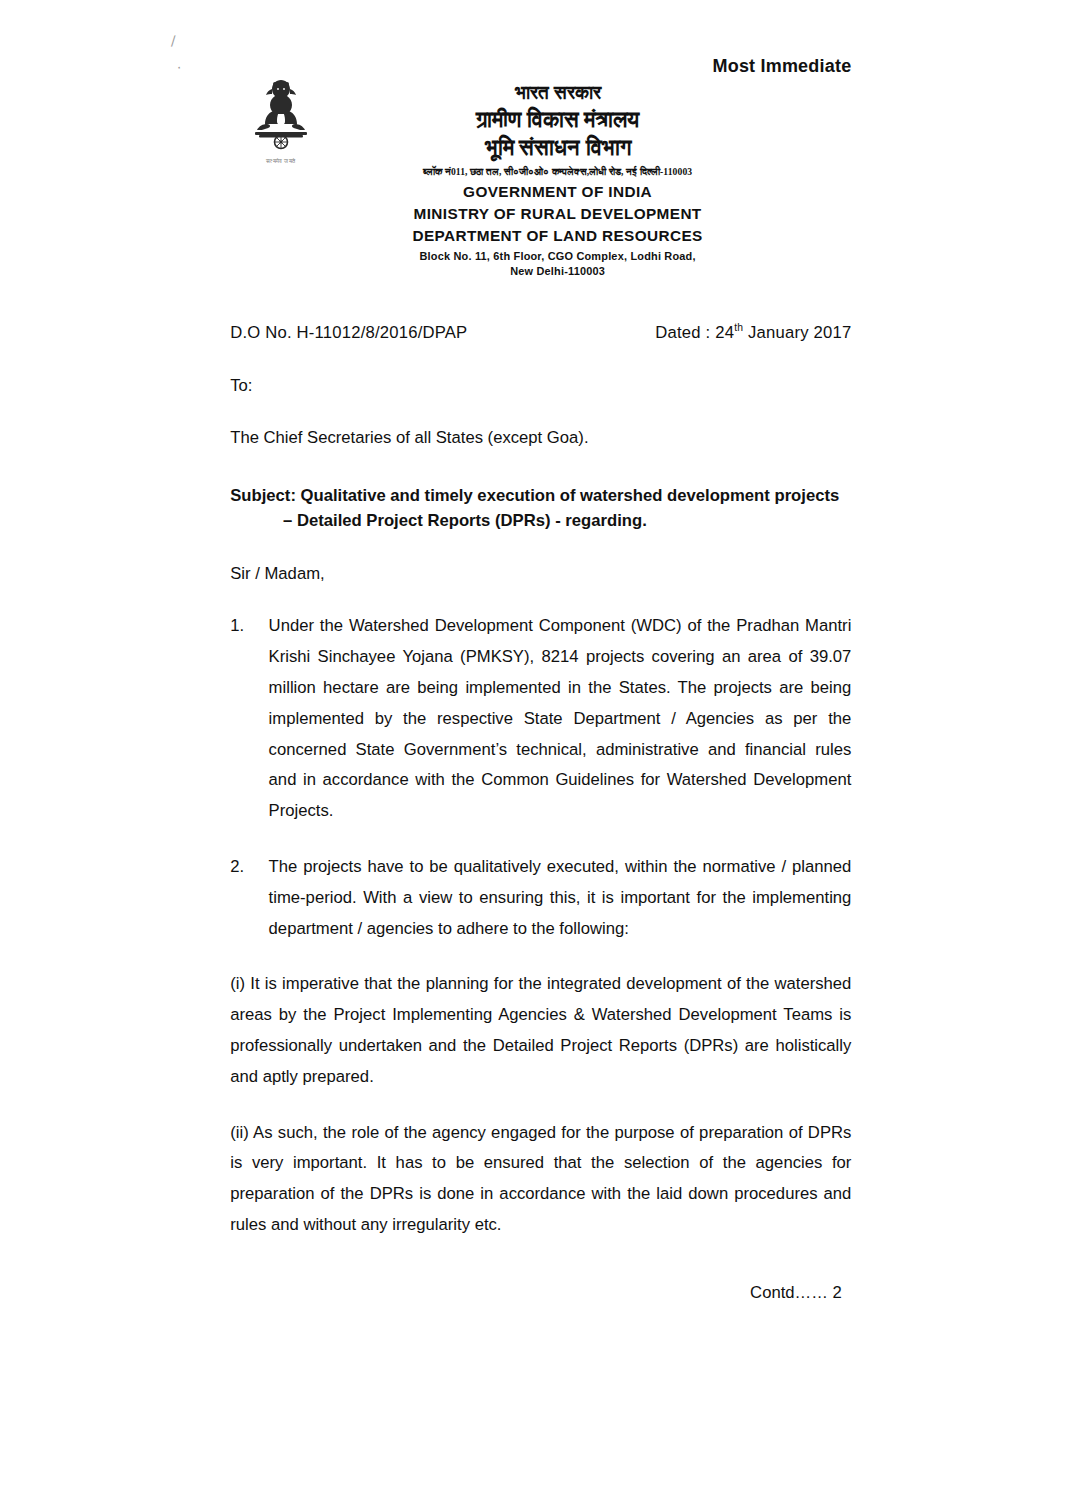/ ·
Most Immediate
सत्यमेव जयते
भारत सरकार
ग्रामीण विकास मंत्रालय
भूमि संसाधन विभाग
ब्लॉक नं011, छठा तल, सी०जी०ओ० कम्पलेक्स,लोधी रोड, नई दिल्ली-110003
GOVERNMENT OF INDIA
MINISTRY OF RURAL DEVELOPMENT
DEPARTMENT OF LAND RESOURCES
Block No. 11, 6th Floor, CGO Complex, Lodhi Road,
New Delhi-110003
D.O No. H-11012/8/2016/DPAP
Dated : 24th January 2017
To:
The Chief Secretaries of all States (except Goa).
Subject: Qualitative and timely execution of watershed development projects – Detailed Project Reports (DPRs) - regarding.
Sir / Madam,
1.
Under the Watershed Development Component (WDC) of the Pradhan Mantri Krishi Sinchayee Yojana (PMKSY), 8214 projects covering an area of 39.07 million hectare are being implemented in the States. The projects are being implemented by the respective State Department / Agencies as per the concerned State Government’s technical, administrative and financial rules and in accordance with the Common Guidelines for Watershed Development Projects.
2.
The projects have to be qualitatively executed, within the normative / planned time-period. With a view to ensuring this, it is important for the implementing department / agencies to adhere to the following:
(i) It is imperative that the planning for the integrated development of the watershed areas by the Project Implementing Agencies & Watershed Development Teams is professionally undertaken and the Detailed Project Reports (DPRs) are holistically and aptly prepared.
(ii) As such, the role of the agency engaged for the purpose of preparation of DPRs is very important. It has to be ensured that the selection of the agencies for preparation of the DPRs is done in accordance with the laid down procedures and rules and without any irregularity etc.
Contd…… 2